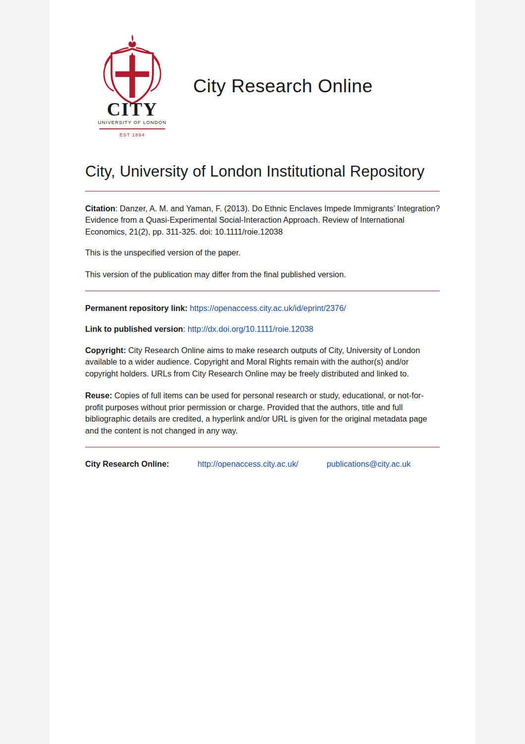CITY UNIVERSITY OF LONDON EST 1894
City Research Online
City, University of London Institutional Repository
Citation: Danzer, A. M. and Yaman, F. (2013). Do Ethnic Enclaves Impede Immigrants’ Integration? Evidence from a Quasi-Experimental Social-Interaction Approach. Review of International Economics, 21(2), pp. 311-325. doi: 10.1111/roie.12038
This is the unspecified version of the paper.
This version of the publication may differ from the final published version.
Permanent repository link: https://openaccess.city.ac.uk/id/eprint/2376/
Link to published version: http://dx.doi.org/10.1111/roie.12038
Copyright: City Research Online aims to make research outputs of City, University of London available to a wider audience. Copyright and Moral Rights remain with the author(s) and/or copyright holders. URLs from City Research Online may be freely distributed and linked to.
Reuse: Copies of full items can be used for personal research or study, educational, or not-for-profit purposes without prior permission or charge. Provided that the authors, title and full bibliographic details are credited, a hyperlink and/or URL is given for the original metadata page and the content is not changed in any way.
City Research Online: http://openaccess.city.ac.uk/ publications@city.ac.uk